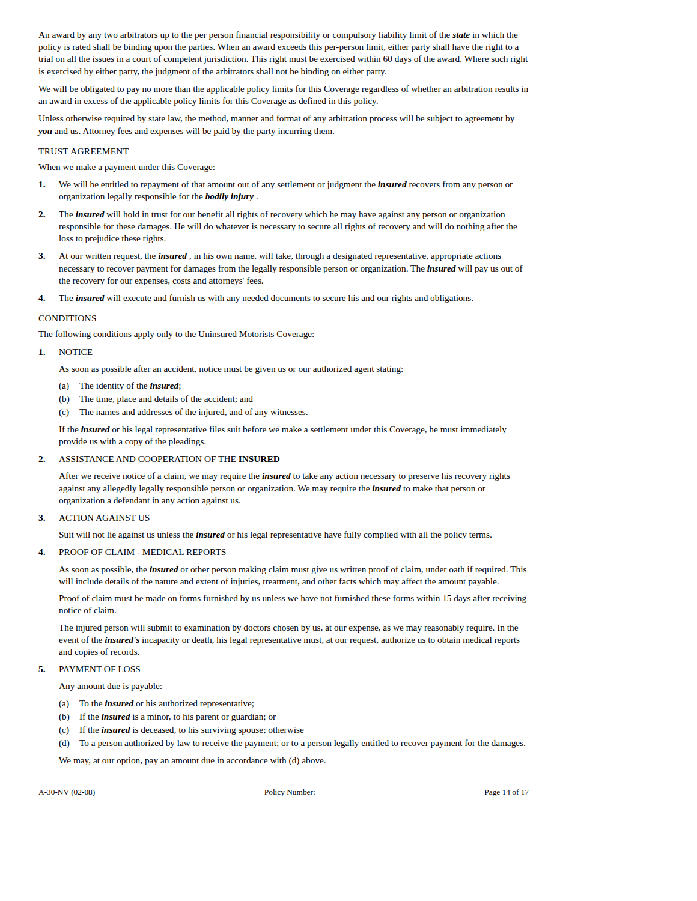An award by any two arbitrators up to the per person financial responsibility or compulsory liability limit of the state in which the policy is rated shall be binding upon the parties. When an award exceeds this per-person limit, either party shall have the right to a trial on all the issues in a court of competent jurisdiction. This right must be exercised within 60 days of the award. Where such right is exercised by either party, the judgment of the arbitrators shall not be binding on either party.
We will be obligated to pay no more than the applicable policy limits for this Coverage regardless of whether an arbitration results in an award in excess of the applicable policy limits for this Coverage as defined in this policy.
Unless otherwise required by state law, the method, manner and format of any arbitration process will be subject to agreement by you and us. Attorney fees and expenses will be paid by the party incurring them.
TRUST AGREEMENT
When we make a payment under this Coverage:
We will be entitled to repayment of that amount out of any settlement or judgment the insured recovers from any person or organization legally responsible for the bodily injury .
The insured will hold in trust for our benefit all rights of recovery which he may have against any person or organization responsible for these damages. He will do whatever is necessary to secure all rights of recovery and will do nothing after the loss to prejudice these rights.
At our written request, the insured , in his own name, will take, through a designated representative, appropriate actions necessary to recover payment for damages from the legally responsible person or organization. The insured will pay us out of the recovery for our expenses, costs and attorneys' fees.
The insured will execute and furnish us with any needed documents to secure his and our rights and obligations.
CONDITIONS
The following conditions apply only to the Uninsured Motorists Coverage:
NOTICE
As soon as possible after an accident, notice must be given us or our authorized agent stating:
The identity of the insured;
The time, place and details of the accident; and
The names and addresses of the injured, and of any witnesses.
If the insured or his legal representative files suit before we make a settlement under this Coverage, he must immediately provide us with a copy of the pleadings.
ASSISTANCE AND COOPERATION OF THE INSURED
After we receive notice of a claim, we may require the insured to take any action necessary to preserve his recovery rights against any allegedly legally responsible person or organization. We may require the insured to make that person or organization a defendant in any action against us.
ACTION AGAINST US
Suit will not lie against us unless the insured or his legal representative have fully complied with all the policy terms.
PROOF OF CLAIM - MEDICAL REPORTS
As soon as possible, the insured or other person making claim must give us written proof of claim, under oath if required. This will include details of the nature and extent of injuries, treatment, and other facts which may affect the amount payable.
Proof of claim must be made on forms furnished by us unless we have not furnished these forms within 15 days after receiving notice of claim.
The injured person will submit to examination by doctors chosen by us, at our expense, as we may reasonably require. In the event of the insured's incapacity or death, his legal representative must, at our request, authorize us to obtain medical reports and copies of records.
PAYMENT OF LOSS
Any amount due is payable:
To the insured or his authorized representative;
If the insured is a minor, to his parent or guardian; or
If the insured is deceased, to his surviving spouse; otherwise
To a person authorized by law to receive the payment; or to a person legally entitled to recover payment for the damages.
We may, at our option, pay an amount due in accordance with (d) above.
A-30-NV (02-08) Policy Number: Page 14 of 17